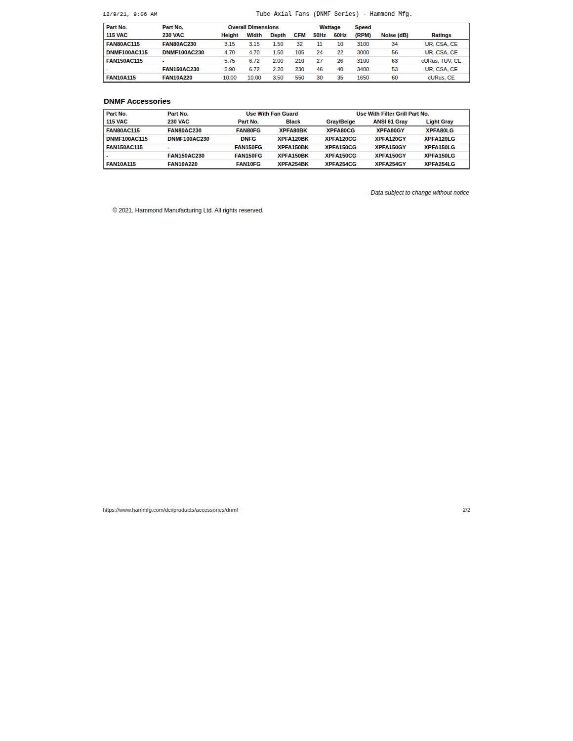12/9/21, 9:06 AM Tube Axial Fans (DNMF Series) - Hammond Mfg.
| Part No. | Part No. | Overall Dimensions | | Wattage | Speed | | |
| --- | --- | --- | --- | --- | --- | --- | --- |
| 115 VAC | 230 VAC | Height | Width | Depth | CFM | 50Hz | 60Hz | (RPM) | Noise (dB) | Ratings |
| FAN80AC115 | FAN80AC230 | 3.15 | 3.15 | 1.50 | 32 | 11 | 10 | 3100 | 34 | UR, CSA, CE |
| DNMF100AC115 | DNMF100AC230 | 4.70 | 4.70 | 1.50 | 105 | 24 | 22 | 3000 | 56 | UR, CSA, CE |
| FAN150AC115 | - | 5.75 | 6.72 | 2.00 | 210 | 27 | 26 | 3100 | 63 | cURus, TUV, CE |
| - | FAN150AC230 | 5.90 | 6.72 | 2.20 | 230 | 46 | 40 | 3400 | 53 | UR, CSA, CE |
| FAN10A115 | FAN10A220 | 10.00 | 10.00 | 3.50 | 550 | 30 | 35 | 1650 | 60 | cURus, CE |
DNMF Accessories
| Part No. | Part No. | Use With Fan Guard | Use With Filter Grill Part No. |
| --- | --- | --- | --- |
| 115 VAC | 230 VAC | Part No. | Black | Gray/Beige | ANSI 61 Gray | Light Gray | |
| FAN80AC115 | FAN80AC230 | FAN80FG | XPFA80BK | XPFA80CG | XPFA80GY | XPFA80LG | |
| DNMF100AC115 | DNMF100AC230 | DNFG | XPFA120BK | XPFA120CG | XPFA120GY | XPFA120LG | |
| FAN150AC115 | - | FAN150FG | XPFA150BK | XPFA150CG | XPFA150GY | XPFA150LG | |
| - | FAN150AC230 | FAN150FG | XPFA150BK | XPFA150CG | XPFA150GY | XPFA150LG | |
| FAN10A115 | FAN10A220 | FAN10FG | XPFA254BK | XPFA254CG | XPFA254GY | XPFA254LG | |
Data subject to change without notice
© 2021. Hammond Manufacturing Ltd. All rights reserved.
https://www.hammfg.com/dci/products/accessories/dnmf 2/2